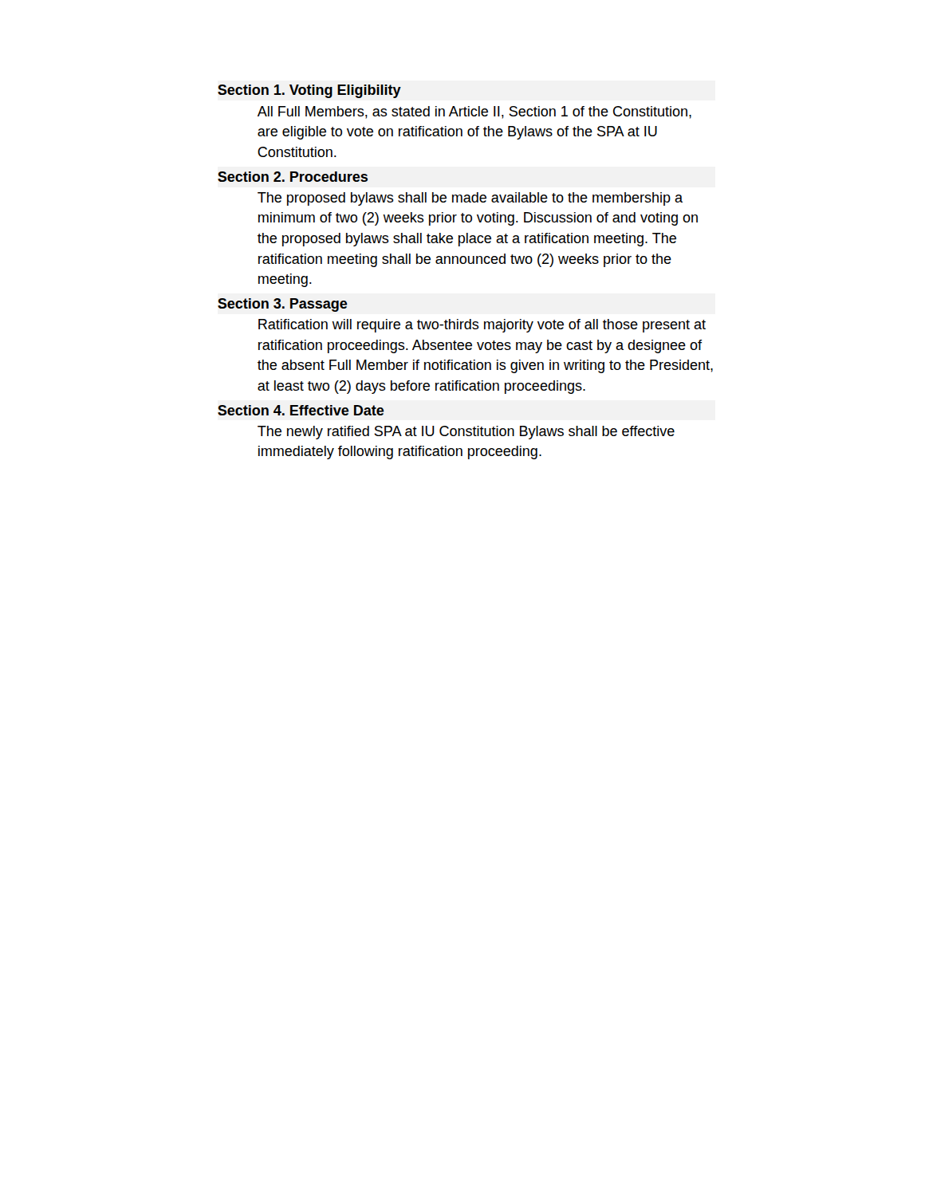Section 1. Voting Eligibility
All Full Members, as stated in Article II, Section 1 of the Constitution, are eligible to vote on ratification of the Bylaws of the SPA at IU Constitution.
Section 2. Procedures
The proposed bylaws shall be made available to the membership a minimum of two (2) weeks prior to voting. Discussion of and voting on the proposed bylaws shall take place at a ratification meeting. The ratification meeting shall be announced two (2) weeks prior to the meeting.
Section 3. Passage
Ratification will require a two-thirds majority vote of all those present at ratification proceedings. Absentee votes may be cast by a designee of the absent Full Member if notification is given in writing to the President, at least two (2) days before ratification proceedings.
Section 4. Effective Date
The newly ratified SPA at IU Constitution Bylaws shall be effective immediately following ratification proceeding.